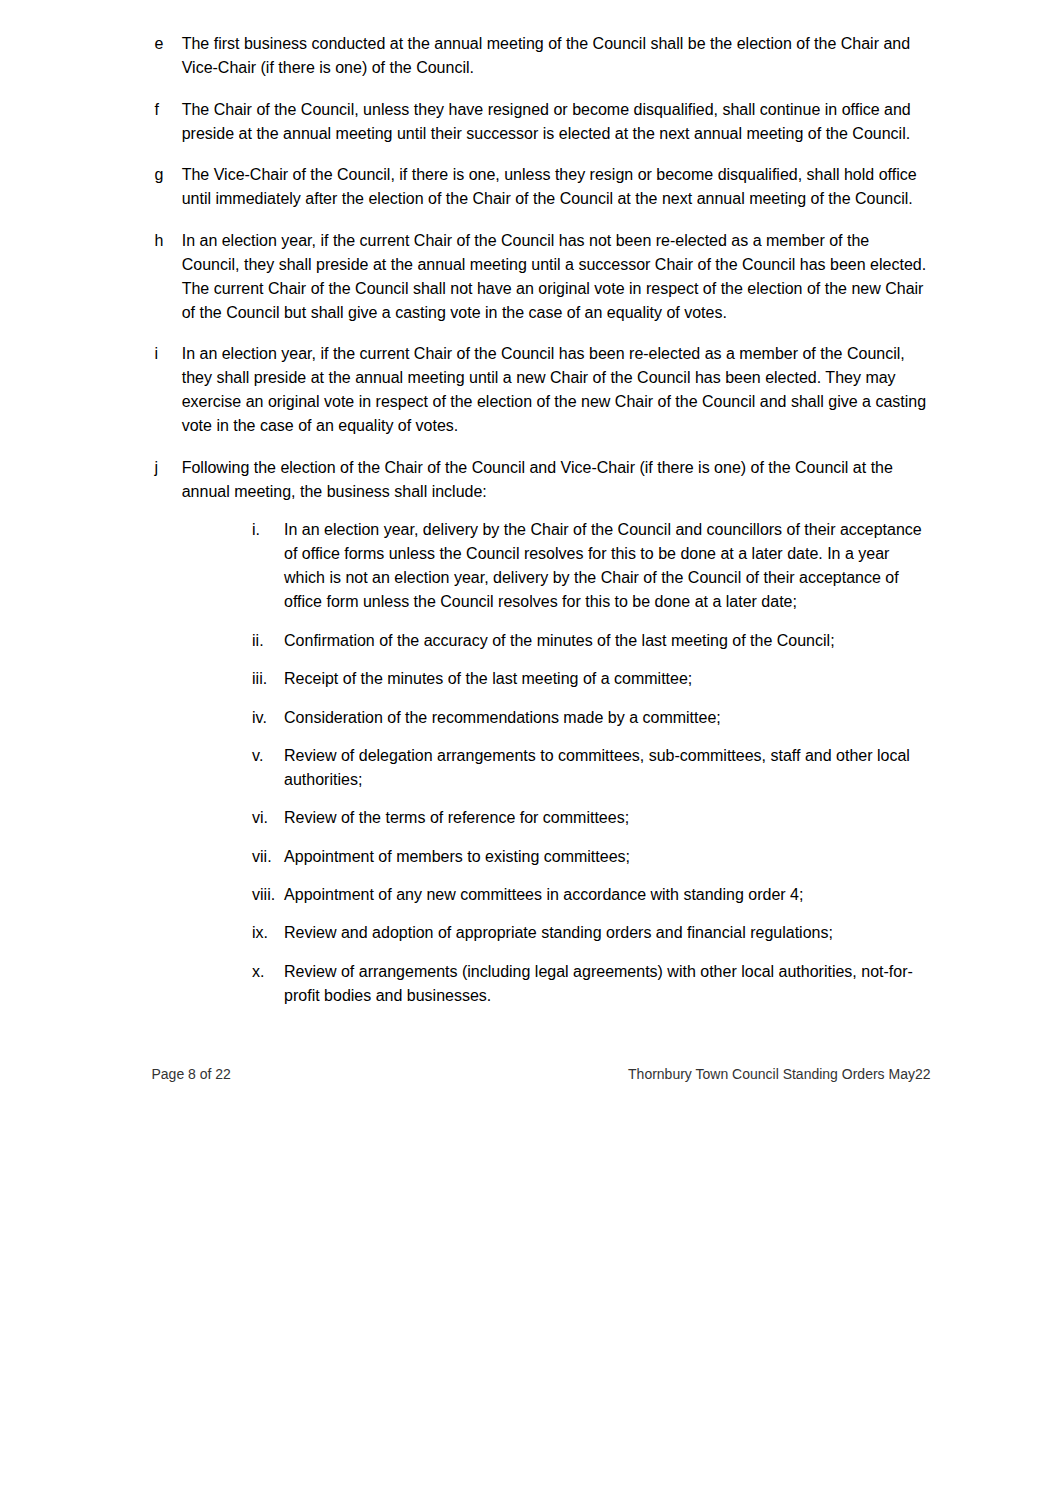e
The first business conducted at the annual meeting of the Council shall be the election of the Chair and Vice-Chair (if there is one) of the Council.
f
The Chair of the Council, unless they have resigned or become disqualified, shall continue in office and preside at the annual meeting until their successor is elected at the next annual meeting of the Council.
g
The Vice-Chair of the Council, if there is one, unless they resign or become disqualified, shall hold office until immediately after the election of the Chair of the Council at the next annual meeting of the Council.
h
In an election year, if the current Chair of the Council has not been re-elected as a member of the Council, they shall preside at the annual meeting until a successor Chair of the Council has been elected. The current Chair of the Council shall not have an original vote in respect of the election of the new Chair of the Council but shall give a casting vote in the case of an equality of votes.
i
In an election year, if the current Chair of the Council has been re-elected as a member of the Council, they shall preside at the annual meeting until a new Chair of the Council has been elected. They may exercise an original vote in respect of the election of the new Chair of the Council and shall give a casting vote in the case of an equality of votes.
j
Following the election of the Chair of the Council and Vice-Chair (if there is one) of the Council at the annual meeting, the business shall include:
i.
In an election year, delivery by the Chair of the Council and councillors of their acceptance of office forms unless the Council resolves for this to be done at a later date. In a year which is not an election year, delivery by the Chair of the Council of their acceptance of office form unless the Council resolves for this to be done at a later date;
ii.
Confirmation of the accuracy of the minutes of the last meeting of the Council;
iii.
Receipt of the minutes of the last meeting of a committee;
iv.
Consideration of the recommendations made by a committee;
v.
Review of delegation arrangements to committees, sub-committees, staff and other local authorities;
vi.
Review of the terms of reference for committees;
vii.
Appointment of members to existing committees;
viii.
Appointment of any new committees in accordance with standing order 4;
ix.
Review and adoption of appropriate standing orders and financial regulations;
x.
Review of arrangements (including legal agreements) with other local authorities, not-for-profit bodies and businesses.
Page 8 of 22
Thornbury Town Council Standing Orders May22